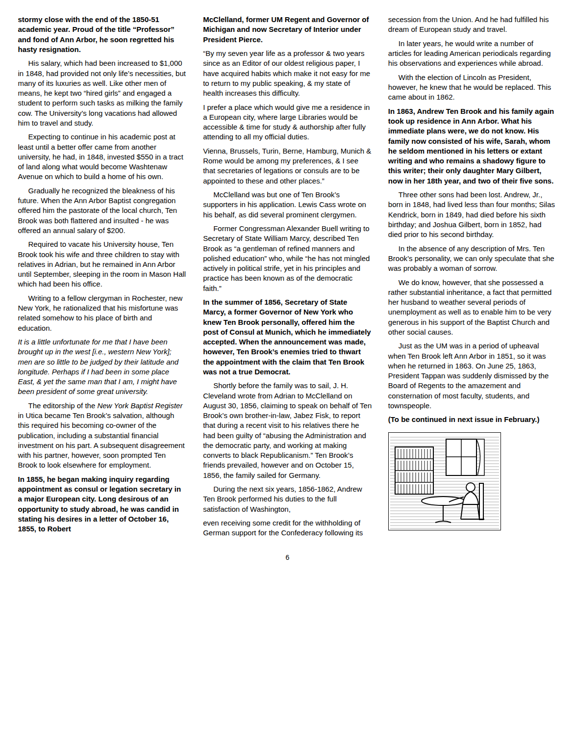stormy close with the end of the 1850-51 academic year. Proud of the title “Professor” and fond of Ann Arbor, he soon regretted his hasty resignation.
His salary, which had been increased to $1,000 in 1848, had provided not only life’s necessities, but many of its luxuries as well. Like other men of means, he kept two “hired girls” and engaged a student to perform such tasks as milking the family cow. The University’s long vacations had allowed him to travel and study.
Expecting to continue in his academic post at least until a better offer came from another university, he had, in 1848, invested $550 in a tract of land along what would become Washtenaw Avenue on which to build a home of his own.
Gradually he recognized the bleakness of his future. When the Ann Arbor Baptist congregation offered him the pastorate of the local church, Ten Brook was both flattered and insulted - he was offered an annual salary of $200.
Required to vacate his University house, Ten Brook took his wife and three children to stay with relatives in Adrian, but he remained in Ann Arbor until September, sleeping in the room in Mason Hall which had been his office.
Writing to a fellow clergyman in Rochester, new New York, he rationalized that his misfortune was related somehow to his place of birth and education.
It is a little unfortunate for me that I have been brought up in the west [i.e., western New York]; men are so little to be judged by their latitude and longitude. Perhaps if I had been in some place East, & yet the same man that I am, I might have been president of some great university.
The editorship of the New York Baptist Register in Utica became Ten Brook’s salvation, although this required his becoming co-owner of the publication, including a substantial financial investment on his part. A subsequent disagreement with his partner, however, soon prompted Ten Brook to look elsewhere for employment.
In 1855, he began making inquiry regarding appointment as consul or legation secretary in a major European city. Long desirous of an opportunity to study abroad, he was candid in stating his desires in a letter of October 16, 1855, to Robert
McClelland, former UM Regent and Governor of Michigan and now Secretary of Interior under President Pierce.
“By my seven year life as a professor & two years since as an Editor of our oldest religious paper, I have acquired habits which make it not easy for me to return to my public speaking, & my state of health increases this difficulty.
I prefer a place which would give me a residence in a European city, where large Libraries would be accessible & time for study & authorship after fully attending to all my official duties.
Vienna, Brussels, Turin, Berne, Hamburg, Munich & Rome would be among my preferences, & I see that secretaries of legations or consuls are to be appointed to these and other places.”
McClelland was but one of Ten Brook’s supporters in his application. Lewis Cass wrote on his behalf, as did several prominent clergymen.
Former Congressman Alexander Buell writing to Secretary of State William Marcy, described Ten Brook as “a gentleman of refined manners and polished education” who, while “he has not mingled actively in political strife, yet in his principles and practice has been known as of the democratic faith.”
In the summer of 1856, Secretary of State Marcy, a former Governor of New York who knew Ten Brook personally, offered him the post of Consul at Munich, which he immediately accepted. When the announcement was made, however, Ten Brook’s enemies tried to thwart the appointment with the claim that Ten Brook was not a true Democrat.
Shortly before the family was to sail, J. H. Cleveland wrote from Adrian to McClelland on August 30, 1856, claiming to speak on behalf of Ten Brook’s own brother-in-law, Jabez Fisk, to report that during a recent visit to his relatives there he had been guilty of “abusing the Administration and the democratic party, and working at making converts to black Republicanism.” Ten Brook’s friends prevailed, however and on October 15, 1856, the family sailed for Germany.
During the next six years, 1856-1862, Andrew Ten Brook performed his duties to the full satisfaction of Washington,
even receiving some credit for the withholding of German support for the Confederacy following its secession from the Union. And he had fulfilled his dream of European study and travel.
In later years, he would write a number of articles for leading American periodicals regarding his observations and experiences while abroad.
With the election of Lincoln as President, however, he knew that he would be replaced. This came about in 1862.
In 1863, Andrew Ten Brook and his family again took up residence in Ann Arbor. What his immediate plans were, we do not know. His family now consisted of his wife, Sarah, whom he seldom mentioned in his letters or extant writing and who remains a shadowy figure to this writer; their only daughter Mary Gilbert, now in her 18th year, and two of their five sons.
Three other sons had been lost. Andrew, Jr., born in 1848, had lived less than four months; Silas Kendrick, born in 1849, had died before his sixth birthday; and Joshua Gilbert, born in 1852, had died prior to his second birthday.
In the absence of any description of Mrs. Ten Brook’s personality, we can only speculate that she was probably a woman of sorrow.
We do know, however, that she possessed a rather substantial inheritance, a fact that permitted her husband to weather several periods of unemployment as well as to enable him to be very generous in his support of the Baptist Church and other social causes.
Just as the UM was in a period of upheaval when Ten Brook left Ann Arbor in 1851, so it was when he returned in 1863. On June 25, 1863, President Tappan was suddenly dismissed by the Board of Regents to the amazement and consternation of most faculty, students, and townspeople.
(To be continued in next issue in February.)
6